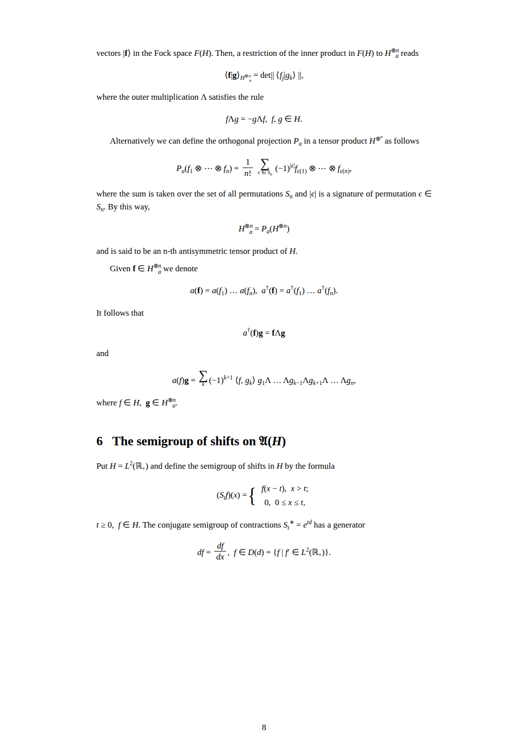vectors |f⟩ in the Fock space F(H). Then, a restriction of the inner product in F(H) to H⊗na reads
⟨f|g⟩H⊗na = det|| ⟨fj|gk⟩ ||,
where the outer multiplication Λ satisfies the rule
f Λg = −g Λf, f, g ∈ H.
Alternatively we can define the orthogonal projection Pa in a tensor product H⊗n as follows
Pa(f1 ⊗ ⋯ ⊗ fn) = 1 n! ∑ϵ ∈ Sn (−1)|ϵ|fϵ(1) ⊗ ⋯ ⊗ fϵ(n),
where the sum is taken over the set of all permutations Sn and |ϵ| is a signature of permutation ϵ ∈ Sn. By this way,
H⊗na = Pa(H⊗n)
and is said to be an n-th antisymmetric tensor product of H.
Given f ∈ H⊗na we denote
a(f) = a(f1) … a(fn), a†(f) = a†(f1) … a†(fn).
It follows that
a†(f)g = f Λg
and
a(f)g = ∑k(−1)k+1 ⟨f, gk⟩ g1Λ … Λgk−1Λgk+1Λ … Λgn,
where f ∈ H, g ∈ H⊗na.
6 The semigroup of shifts on 𝔄(H)
Put H = L2(ℝ+) and define the semigroup of shifts in H by the formula
(Stf)(x) = {
| f ( x − t ), x > t ; |
| 0, 0 ≤ x ≤ t , |
t ≥ 0, f ∈ H. The conjugate semigroup of contractions St∗ = etd has a generator
df = df dx, f ∈ D(d) = {f | f′ ∈ L2(ℝ+)}.
8